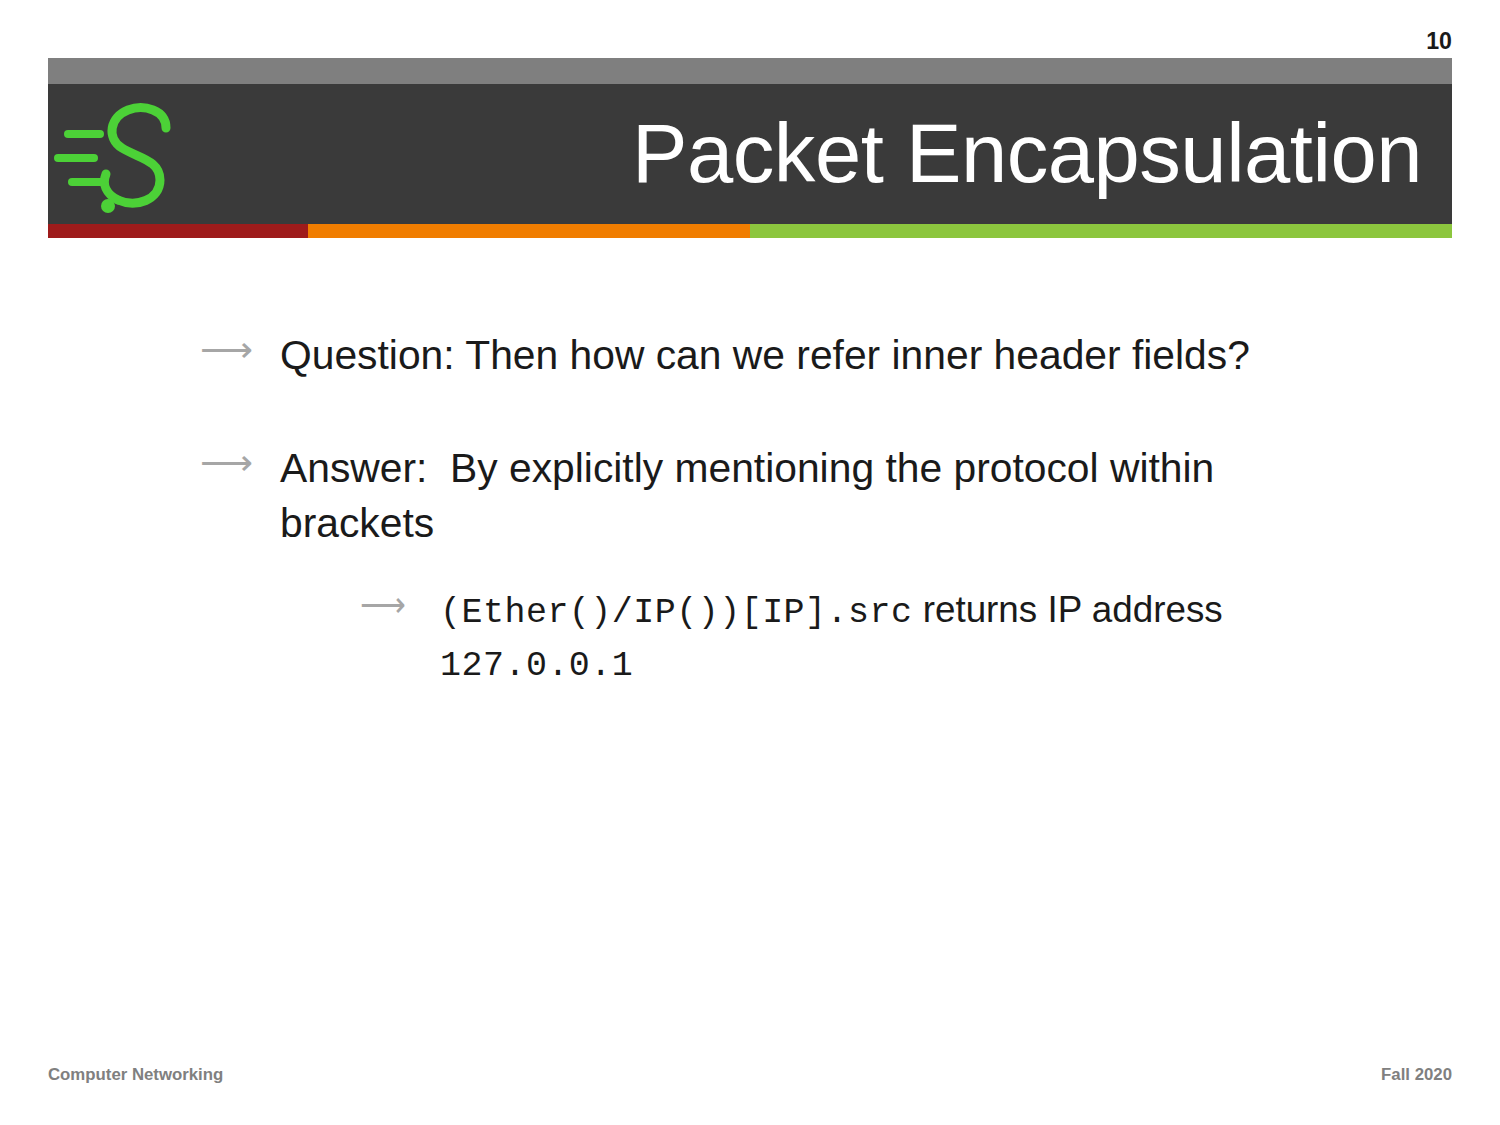10
Packet Encapsulation
⟶ Question: Then how can we refer inner header fields?
⟶ Answer: By explicitly mentioning the protocol within brackets
⟶ (Ether()/IP())[IP].src returns IP address 127.0.0.1
Computer Networking Fall 2020